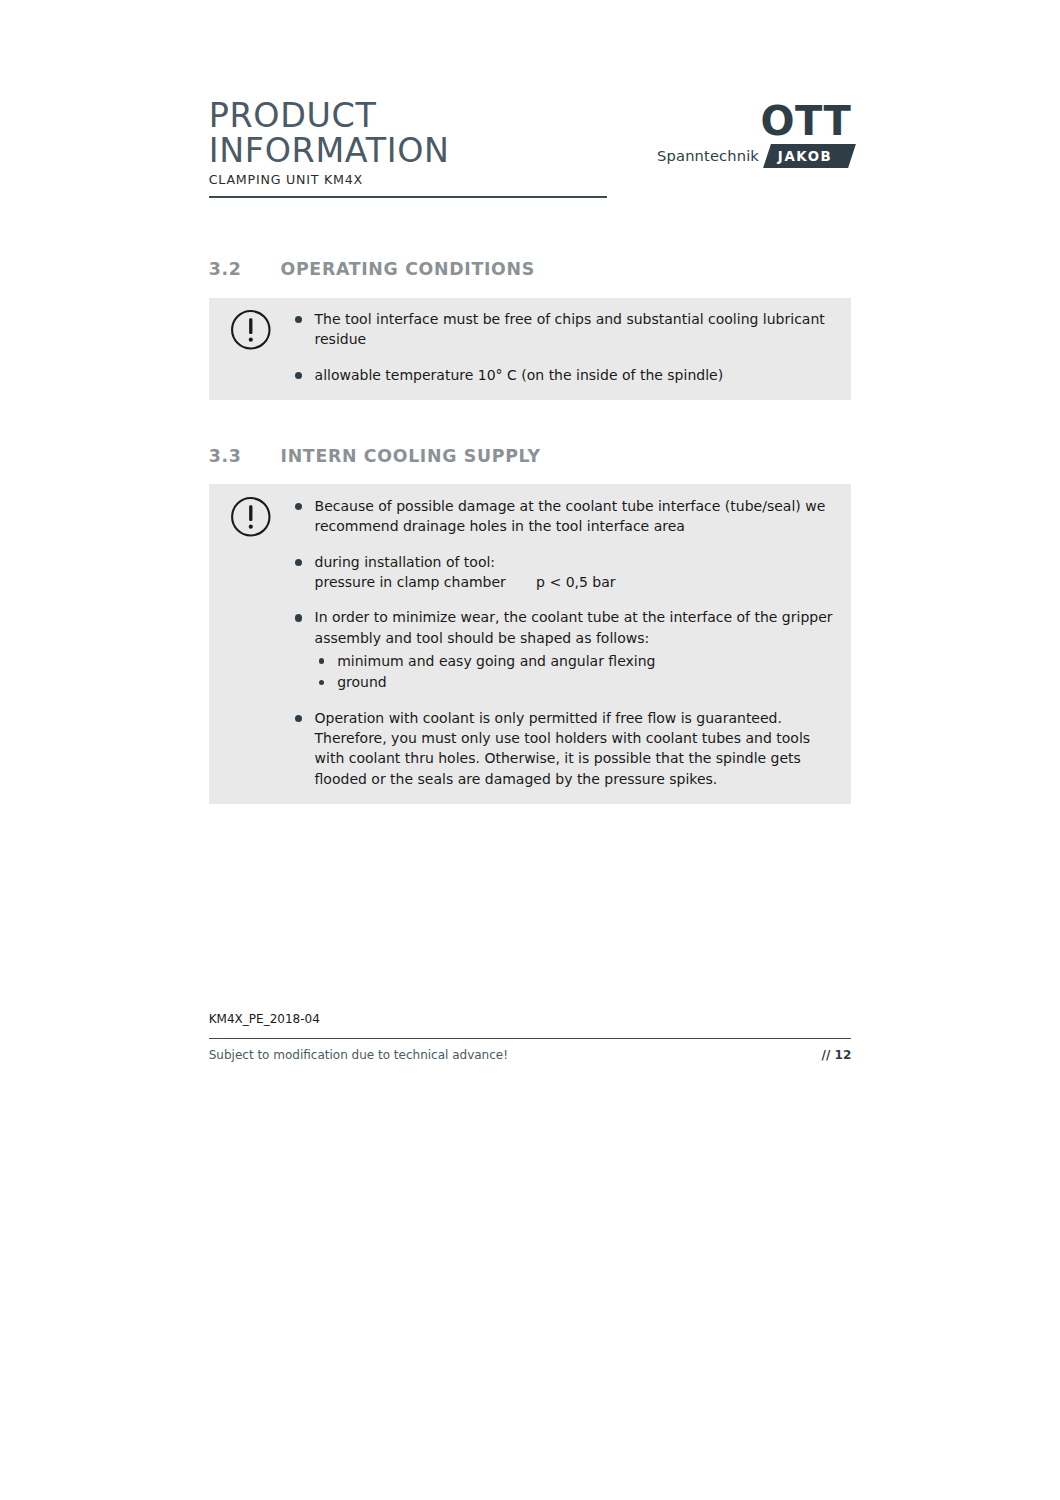PRODUCT INFORMATION
CLAMPING UNIT KM4X
OTT
Spanntechnik JAKOB
3.2 OPERATING CONDITIONS
The tool interface must be free of chips and substantial cooling lubricant residue
allowable temperature 10° C (on the inside of the spindle)
3.3 INTERN COOLING SUPPLY
Because of possible damage at the coolant tube interface (tube/seal) we recommend drainage holes in the tool interface area
during installation of tool:
pressure in clamp chamber p < 0,5 bar
In order to minimize wear, the coolant tube at the interface of the gripper assembly and tool should be shaped as follows:
minimum and easy going and angular flexing
ground
Operation with coolant is only permitted if free flow is guaranteed. Therefore, you must only use tool holders with coolant tubes and tools with coolant thru holes. Otherwise, it is possible that the spindle gets flooded or the seals are damaged by the pressure spikes.
KM4X_PE_2018-04
Subject to modification due to technical advance! // 12